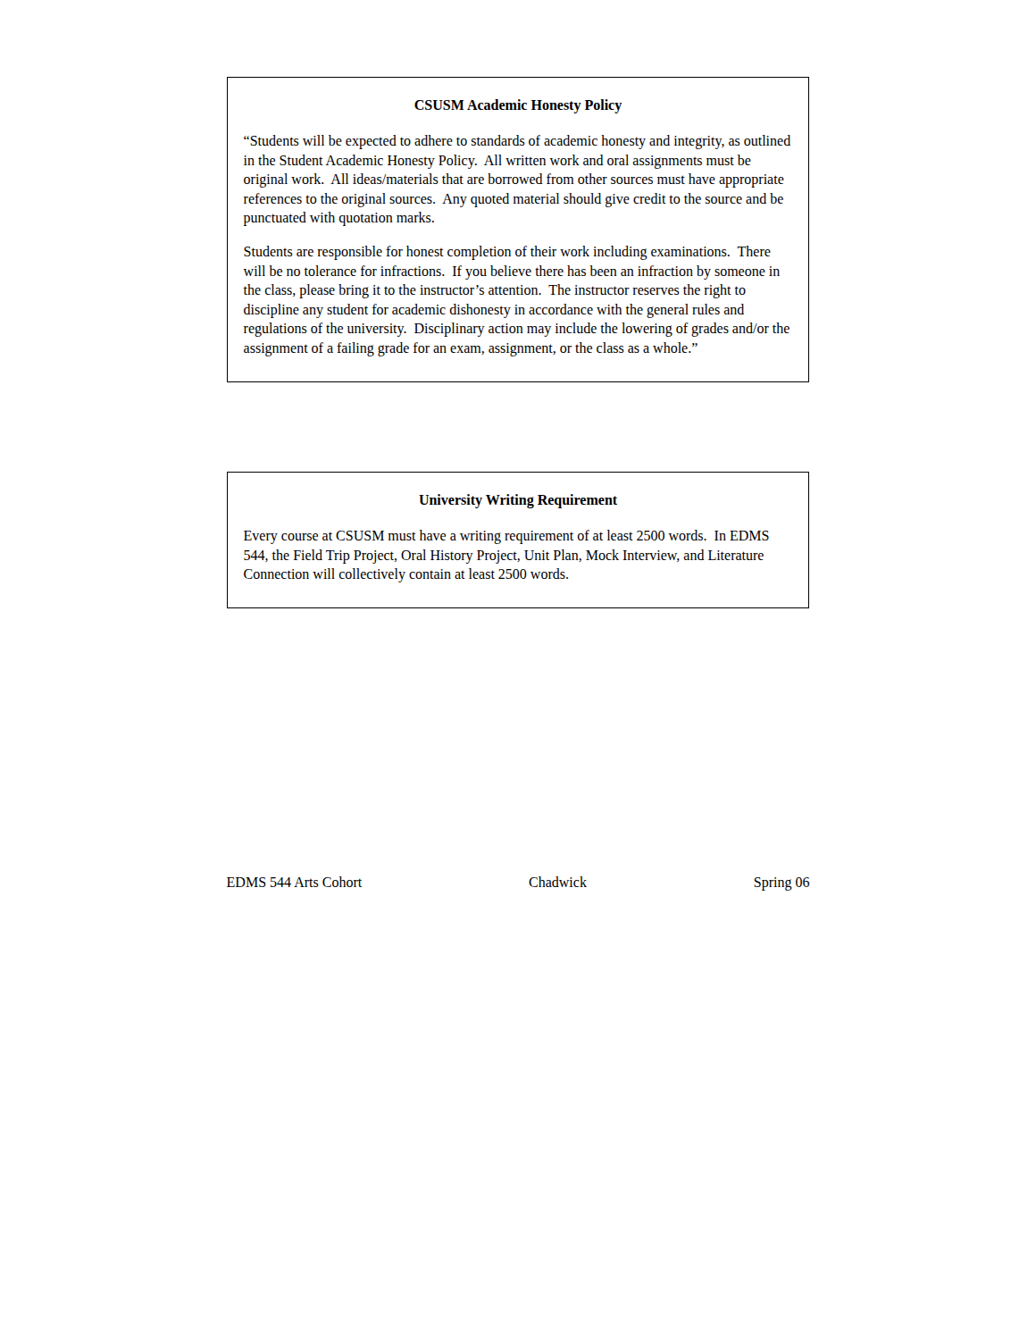CSUSM Academic Honesty Policy
“Students will be expected to adhere to standards of academic honesty and integrity, as outlined in the Student Academic Honesty Policy. All written work and oral assignments must be original work. All ideas/materials that are borrowed from other sources must have appropriate references to the original sources. Any quoted material should give credit to the source and be punctuated with quotation marks.
Students are responsible for honest completion of their work including examinations. There will be no tolerance for infractions. If you believe there has been an infraction by someone in the class, please bring it to the instructor’s attention. The instructor reserves the right to discipline any student for academic dishonesty in accordance with the general rules and regulations of the university. Disciplinary action may include the lowering of grades and/or the assignment of a failing grade for an exam, assignment, or the class as a whole.”
University Writing Requirement
Every course at CSUSM must have a writing requirement of at least 2500 words. In EDMS 544, the Field Trip Project, Oral History Project, Unit Plan, Mock Interview, and Literature Connection will collectively contain at least 2500 words.
EDMS 544 Arts Cohort Chadwick Spring 06